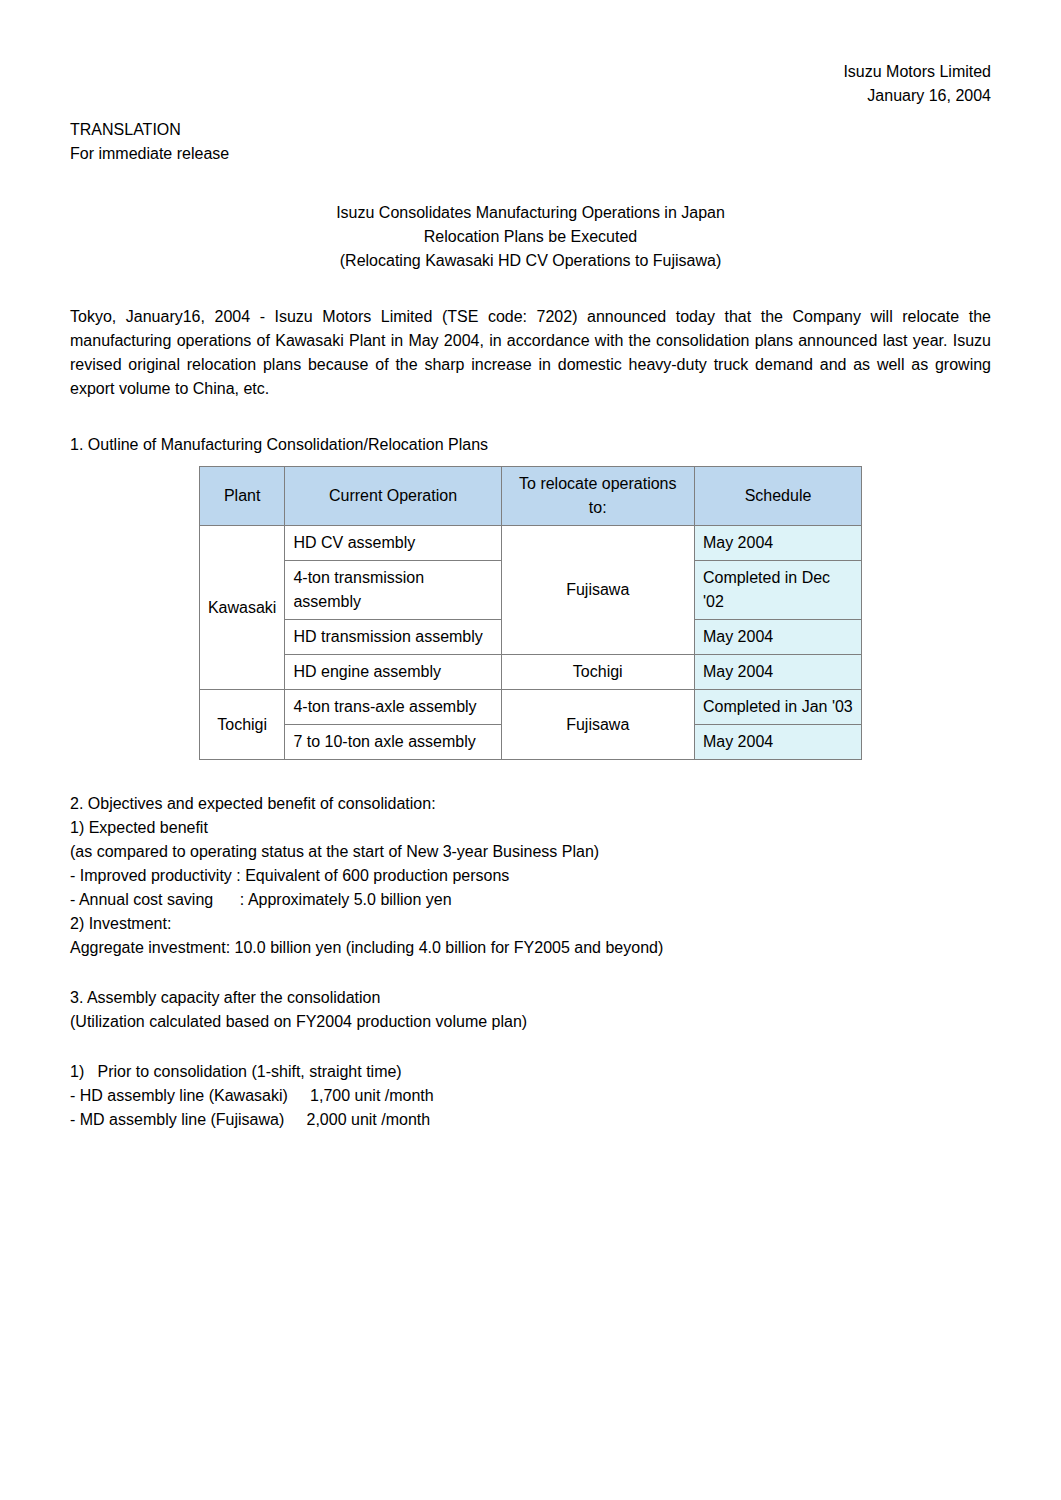Isuzu Motors Limited
January 16, 2004
TRANSLATION
For immediate release
Isuzu Consolidates Manufacturing Operations in Japan
Relocation Plans be Executed
(Relocating Kawasaki HD CV Operations to Fujisawa)
Tokyo, January16, 2004 - Isuzu Motors Limited (TSE code: 7202) announced today that the Company will relocate the manufacturing operations of Kawasaki Plant in May 2004, in accordance with the consolidation plans announced last year. Isuzu revised original relocation plans because of the sharp increase in domestic heavy-duty truck demand and as well as growing export volume to China, etc.
1. Outline of Manufacturing Consolidation/Relocation Plans
| Plant | Current Operation | To relocate operations to: | Schedule |
| --- | --- | --- | --- |
| Kawasaki | HD CV assembly | Fujisawa | May 2004 |
| 4-ton transmission assembly | Completed in Dec '02 |
| HD transmission assembly | May 2004 |
| HD engine assembly | Tochigi | May 2004 |
| Tochigi | 4-ton trans-axle assembly | Fujisawa | Completed in Jan '03 |
| 7 to 10-ton axle assembly | May 2004 |
2. Objectives and expected benefit of consolidation:
1) Expected benefit
(as compared to operating status at the start of New 3-year Business Plan)
- Improved productivity : Equivalent of 600 production persons
- Annual cost saving : Approximately 5.0 billion yen
2) Investment:
Aggregate investment: 10.0 billion yen (including 4.0 billion for FY2005 and beyond)
3. Assembly capacity after the consolidation
(Utilization calculated based on FY2004 production volume plan)
1) Prior to consolidation (1-shift, straight time)
- HD assembly line (Kawasaki) 1,700 unit /month
- MD assembly line (Fujisawa) 2,000 unit /month